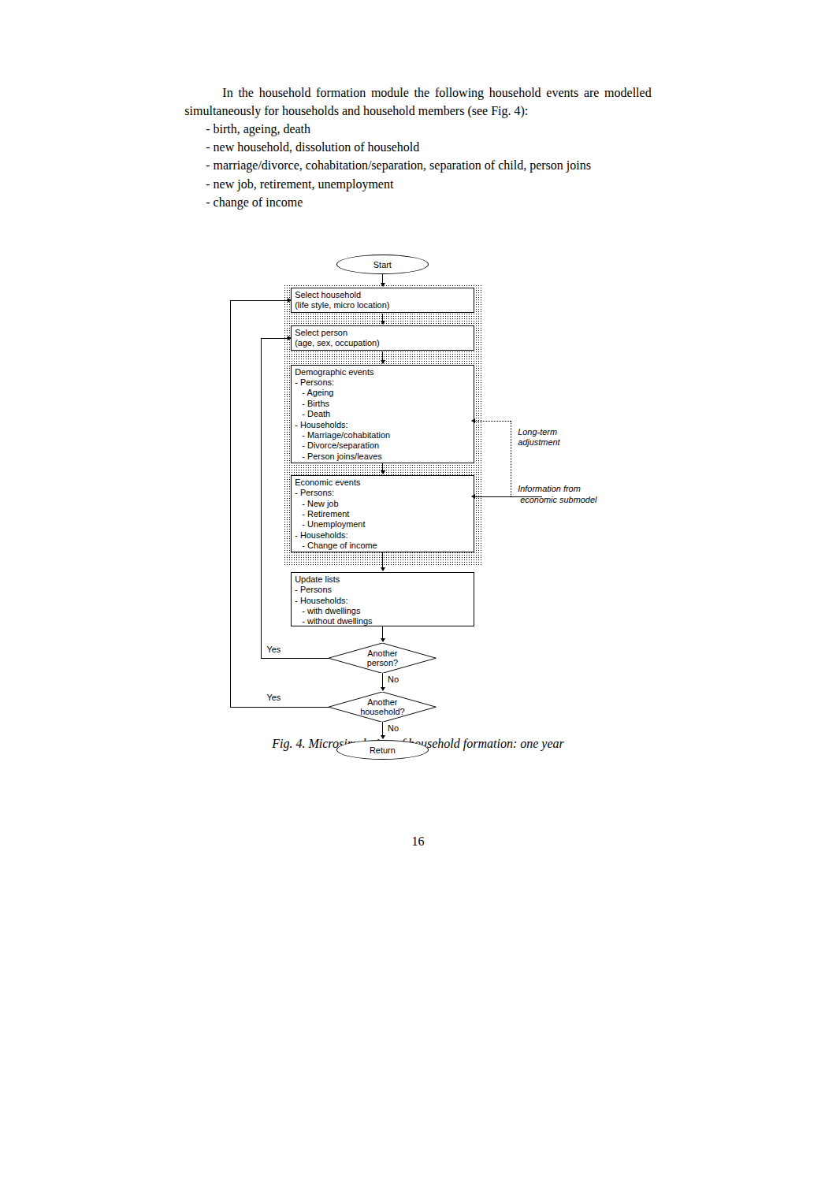In the household formation module the following household events are modelled simultaneously for households and household members (see Fig. 4):
- birth, ageing, death
- new household, dissolution of household
- marriage/divorce, cohabitation/separation, separation of child, person joins
- new job, retirement, unemployment
- change of income
Start
Select household
(life style, micro location)
Select person
(age, sex, occupation)
Demographic events
- Persons:
- Ageing
- Births
- Death
- Households:
- Marriage/cohabitation
- Divorce/separation
- Person joins/leaves
Economic events
- Persons:
- New job
- Retirement
- Unemployment
- Households:
- Change of income
Long-term
adjustment
Information from
economic submodel
Update lists
- Persons
- Households:
- with dwellings
- without dwellings
Another
person?
Yes
No
Another
household?
Yes
No
Return
Fig. 4. Microsimulation of household formation: one year
16